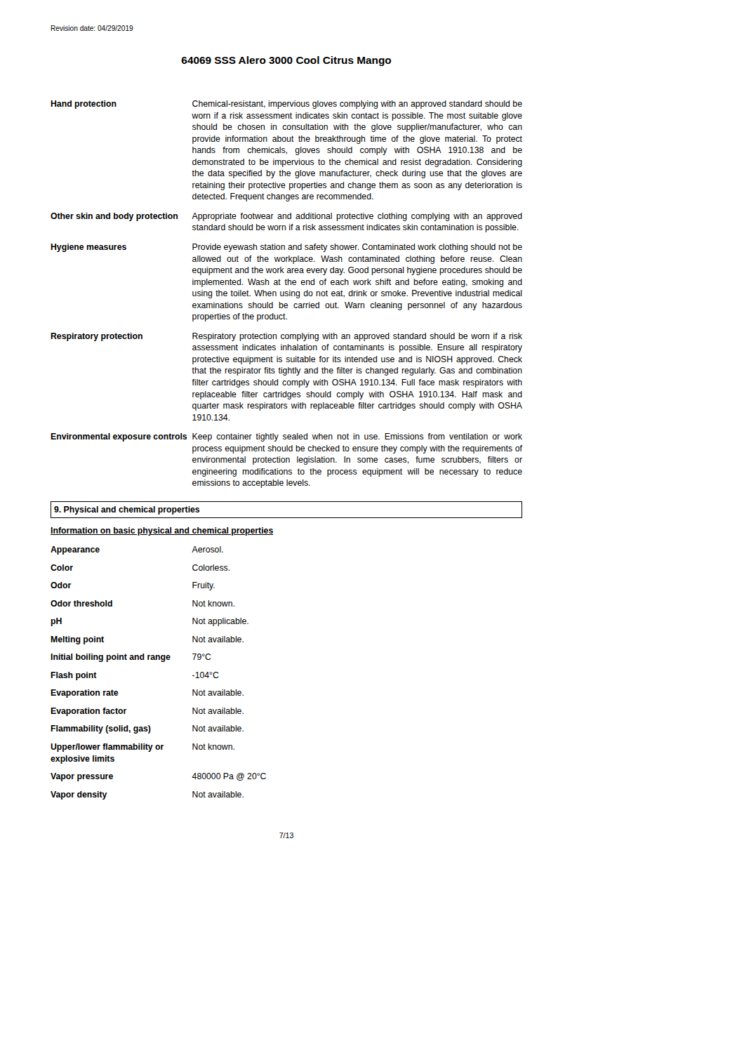Revision date: 04/29/2019
64069 SSS Alero 3000 Cool Citrus Mango
| Hand protection | Chemical-resistant, impervious gloves complying with an approved standard should be worn if a risk assessment indicates skin contact is possible. The most suitable glove should be chosen in consultation with the glove supplier/manufacturer, who can provide information about the breakthrough time of the glove material. To protect hands from chemicals, gloves should comply with OSHA 1910.138 and be demonstrated to be impervious to the chemical and resist degradation. Considering the data specified by the glove manufacturer, check during use that the gloves are retaining their protective properties and change them as soon as any deterioration is detected. Frequent changes are recommended. |
| Other skin and body protection | Appropriate footwear and additional protective clothing complying with an approved standard should be worn if a risk assessment indicates skin contamination is possible. |
| Hygiene measures | Provide eyewash station and safety shower. Contaminated work clothing should not be allowed out of the workplace. Wash contaminated clothing before reuse. Clean equipment and the work area every day. Good personal hygiene procedures should be implemented. Wash at the end of each work shift and before eating, smoking and using the toilet. When using do not eat, drink or smoke. Preventive industrial medical examinations should be carried out. Warn cleaning personnel of any hazardous properties of the product. |
| Respiratory protection | Respiratory protection complying with an approved standard should be worn if a risk assessment indicates inhalation of contaminants is possible. Ensure all respiratory protective equipment is suitable for its intended use and is NIOSH approved. Check that the respirator fits tightly and the filter is changed regularly. Gas and combination filter cartridges should comply with OSHA 1910.134. Full face mask respirators with replaceable filter cartridges should comply with OSHA 1910.134. Half mask and quarter mask respirators with replaceable filter cartridges should comply with OSHA 1910.134. |
| Environmental exposure controls | Keep container tightly sealed when not in use. Emissions from ventilation or work process equipment should be checked to ensure they comply with the requirements of environmental protection legislation. In some cases, fume scrubbers, filters or engineering modifications to the process equipment will be necessary to reduce emissions to acceptable levels. |
9. Physical and chemical properties
Information on basic physical and chemical properties
| Appearance | Aerosol. |
| Color | Colorless. |
| Odor | Fruity. |
| Odor threshold | Not known. |
| pH | Not applicable. |
| Melting point | Not available. |
| Initial boiling point and range | 79°C |
| Flash point | -104°C |
| Evaporation rate | Not available. |
| Evaporation factor | Not available. |
| Flammability (solid, gas) | Not available. |
| Upper/lower flammability or explosive limits | Not known. |
| Vapor pressure | 480000 Pa @ 20°C |
| Vapor density | Not available. |
7/13